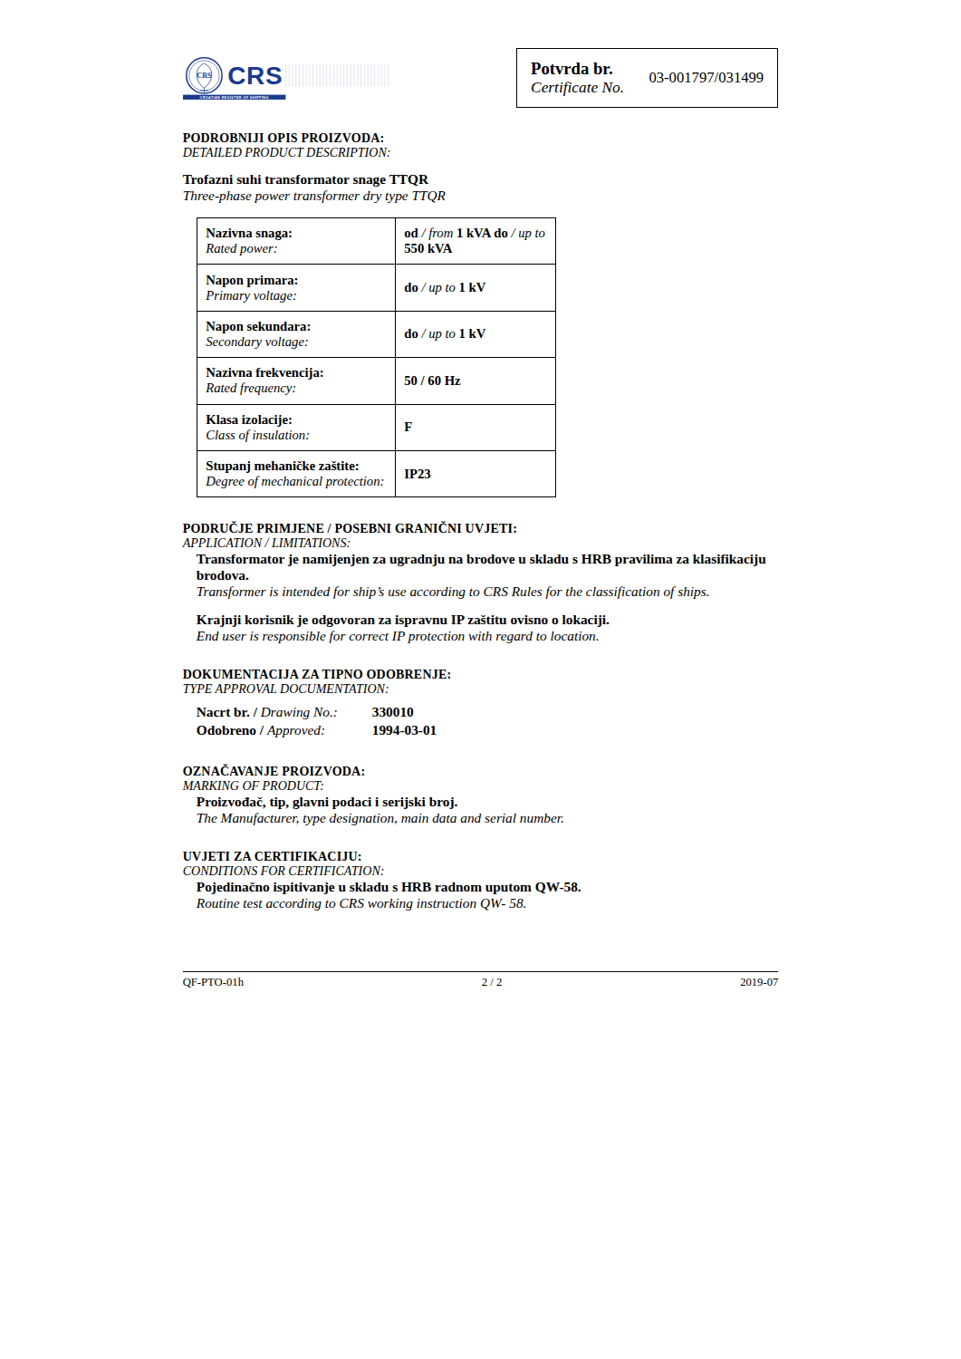CRS CRS CROATIAN REGISTER OF SHIPPING
Potvrda br.
Certificate No.
03-001797/031499
PODROBNIJI OPIS PROIZVODA:
DETAILED PRODUCT DESCRIPTION:
Trofazni suhi transformator snage TTQR
Three-phase power transformer dry type TTQR
| Nazivna snaga: Rated power: | od / from 1 kVA do / up to 550 kVA |
| Napon primara: Primary voltage: | do / up to 1 kV |
| Napon sekundara: Secondary voltage: | do / up to 1 kV |
| Nazivna frekvencija: Rated frequency: | 50 / 60 Hz |
| Klasa izolacije: Class of insulation: | F |
| Stupanj mehaničke zaštite: Degree of mechanical protection: | IP23 |
PODRUČJE PRIMJENE / POSEBNI GRANIČNI UVJETI:
APPLICATION / LIMITATIONS:
Transformator je namijenjen za ugradnju na brodove u skladu s HRB pravilima za klasifikaciju brodova.
Transformer is intended for ship’s use according to CRS Rules for the classification of ships.
Krajnji korisnik je odgovoran za ispravnu IP zaštitu ovisno o lokaciji.
End user is responsible for correct IP protection with regard to location.
DOKUMENTACIJA ZA TIPNO ODOBRENJE:
TYPE APPROVAL DOCUMENTATION:
| Nacrt br. / Drawing No.: | 330010 |
| Odobreno / Approved: | 1994-03-01 |
OZNAČAVANJE PROIZVODA:
MARKING OF PRODUCT:
Proizvođač, tip, glavni podaci i serijski broj.
The Manufacturer, type designation, main data and serial number.
UVJETI ZA CERTIFIKACIJU:
CONDITIONS FOR CERTIFICATION:
Pojedinačno ispitivanje u skladu s HRB radnom uputom QW-58.
Routine test according to CRS working instruction QW- 58.
QF-PTO-01h
2 / 2
2019-07